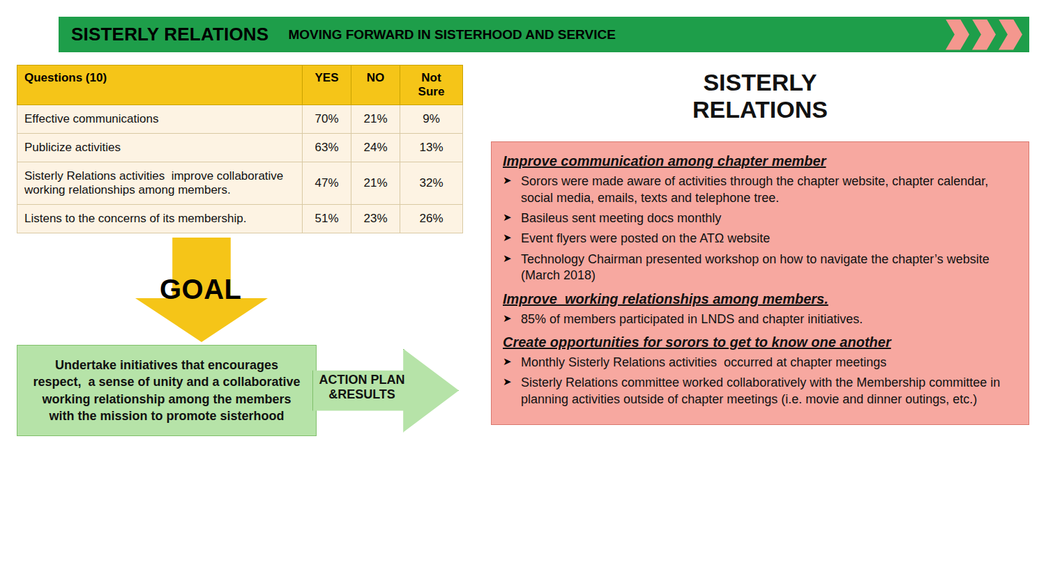SISTERLY RELATIONS
MOVING FORWARD IN SISTERHOOD AND SERVICE
| Questions (10) | YES | NO | Not Sure |
| --- | --- | --- | --- |
| Effective communications | 70% | 21% | 9% |
| Publicize activities | 63% | 24% | 13% |
| Sisterly Relations activities improve collaborative working relationships among members. | 47% | 21% | 32% |
| Listens to the concerns of its membership. | 51% | 23% | 26% |
GOAL
Undertake initiatives that encourages respect, a sense of unity and a collaborative working relationship among the members with the mission to promote sisterhood
ACTION PLAN
&RESULTS
SISTERLY
RELATIONS
Improve communication among chapter member
Sorors were made aware of activities through the chapter website, chapter calendar, social media, emails, texts and telephone tree.
Basileus sent meeting docs monthly
Event flyers were posted on the ATΩ website
Technology Chairman presented workshop on how to navigate the chapter’s website (March 2018)
Improve working relationships among members.
85% of members participated in LNDS and chapter initiatives.
Create opportunities for sorors to get to know one another
Monthly Sisterly Relations activities occurred at chapter meetings
Sisterly Relations committee worked collaboratively with the Membership committee in planning activities outside of chapter meetings (i.e. movie and dinner outings, etc.)